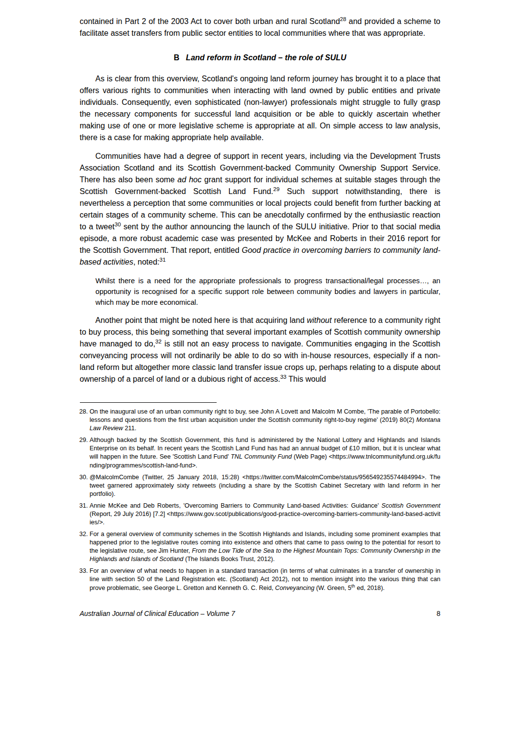contained in Part 2 of the 2003 Act to cover both urban and rural Scotland28 and provided a scheme to facilitate asset transfers from public sector entities to local communities where that was appropriate.
B Land reform in Scotland – the role of SULU
As is clear from this overview, Scotland's ongoing land reform journey has brought it to a place that offers various rights to communities when interacting with land owned by public entities and private individuals. Consequently, even sophisticated (non-lawyer) professionals might struggle to fully grasp the necessary components for successful land acquisition or be able to quickly ascertain whether making use of one or more legislative scheme is appropriate at all. On simple access to law analysis, there is a case for making appropriate help available.
Communities have had a degree of support in recent years, including via the Development Trusts Association Scotland and its Scottish Government-backed Community Ownership Support Service. There has also been some ad hoc grant support for individual schemes at suitable stages through the Scottish Government-backed Scottish Land Fund.29 Such support notwithstanding, there is nevertheless a perception that some communities or local projects could benefit from further backing at certain stages of a community scheme. This can be anecdotally confirmed by the enthusiastic reaction to a tweet30 sent by the author announcing the launch of the SULU initiative. Prior to that social media episode, a more robust academic case was presented by McKee and Roberts in their 2016 report for the Scottish Government. That report, entitled Good practice in overcoming barriers to community land-based activities, noted:31
Whilst there is a need for the appropriate professionals to progress transactional/legal processes…, an opportunity is recognised for a specific support role between community bodies and lawyers in particular, which may be more economical.
Another point that might be noted here is that acquiring land without reference to a community right to buy process, this being something that several important examples of Scottish community ownership have managed to do,32 is still not an easy process to navigate. Communities engaging in the Scottish conveyancing process will not ordinarily be able to do so with in-house resources, especially if a non-land reform but altogether more classic land transfer issue crops up, perhaps relating to a dispute about ownership of a parcel of land or a dubious right of access.33 This would
On the inaugural use of an urban community right to buy, see John A Lovett and Malcolm M Combe, 'The parable of Portobello: lessons and questions from the first urban acquisition under the Scottish community right-to-buy regime' (2019) 80(2) Montana Law Review 211.
Although backed by the Scottish Government, this fund is administered by the National Lottery and Highlands and Islands Enterprise on its behalf. In recent years the Scottish Land Fund has had an annual budget of £10 million, but it is unclear what will happen in the future. See 'Scottish Land Fund' TNL Community Fund (Web Page) <https://www.tnlcommunityfund.org.uk/funding/programmes/scottish-land-fund>.
@MalcolmCombe (Twitter, 25 January 2018, 15:28) <https://twitter.com/MalcolmCombe/status/956549235574484994>. The tweet garnered approximately sixty retweets (including a share by the Scottish Cabinet Secretary with land reform in her portfolio).
Annie McKee and Deb Roberts, 'Overcoming Barriers to Community Land-based Activities: Guidance' Scottish Government (Report, 29 July 2016) [7.2] <https://www.gov.scot/publications/good-practice-overcoming-barriers-community-land-based-activities/>.
For a general overview of community schemes in the Scottish Highlands and Islands, including some prominent examples that happened prior to the legislative routes coming into existence and others that came to pass owing to the potential for resort to the legislative route, see Jim Hunter, From the Low Tide of the Sea to the Highest Mountain Tops: Community Ownership in the Highlands and Islands of Scotland (The Islands Books Trust, 2012).
For an overview of what needs to happen in a standard transaction (in terms of what culminates in a transfer of ownership in line with section 50 of the Land Registration etc. (Scotland) Act 2012), not to mention insight into the various thing that can prove problematic, see George L. Gretton and Kenneth G. C. Reid, Conveyancing (W. Green, 5th ed, 2018).
Australian Journal of Clinical Education – Volume 7 8